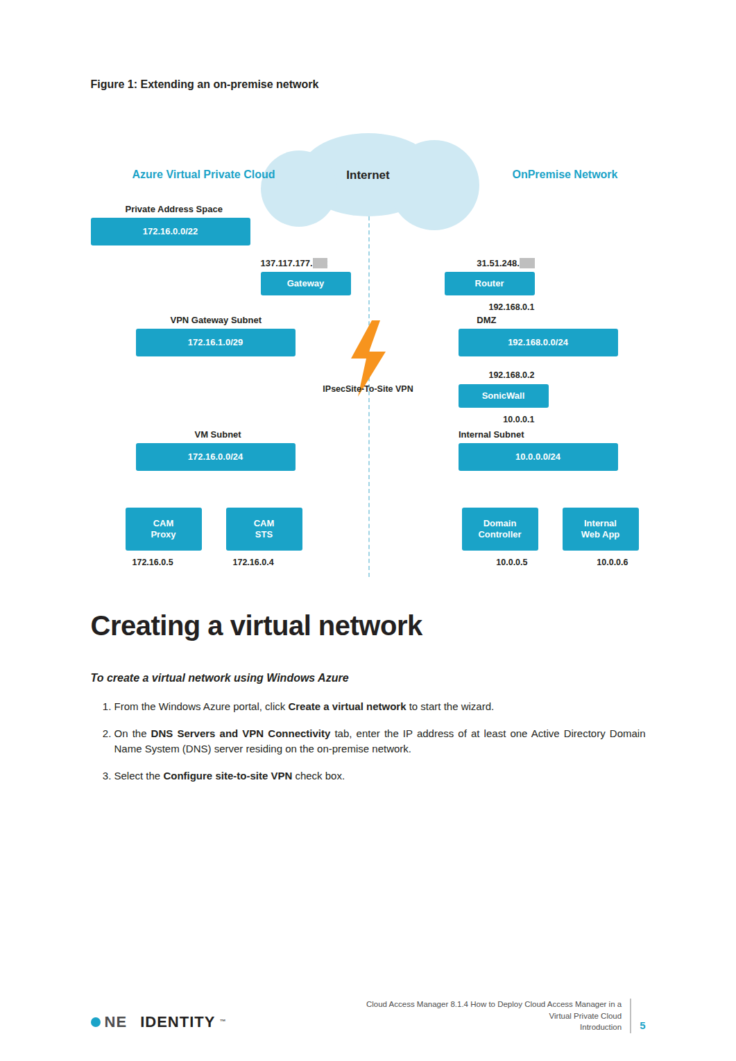Figure 1: Extending an on-premise network
Internet
Azure Virtual Private Cloud
OnPremise Network
IPsecSite-To-Site VPN
Private Address Space
172.16.0.0/22
137.117.177.xxx
Gateway
VPN Gateway Subnet
172.16.1.0/29
VM Subnet
172.16.0.0/24
CAM
Proxy
CAM
STS
172.16.0.5
172.16.0.4
31.51.248.xxx
Router
192.168.0.1
DMZ
192.168.0.0/24
192.168.0.2
SonicWall
10.0.0.1
Internal Subnet
10.0.0.0/24
Domain
Controller
Internal
Web App
10.0.0.5
10.0.0.6
Creating a virtual network
To create a virtual network using Windows Azure
From the Windows Azure portal, click Create a virtual network to start the wizard.
On the DNS Servers and VPN Connectivity tab, enter the IP address of at least one Active Directory Domain Name System (DNS) server residing on the on-premise network.
Select the Configure site-to-site VPN check box.
NE IDENTITY™
Cloud Access Manager 8.1.4 How to Deploy Cloud Access Manager in a
Virtual Private Cloud
Introduction
5